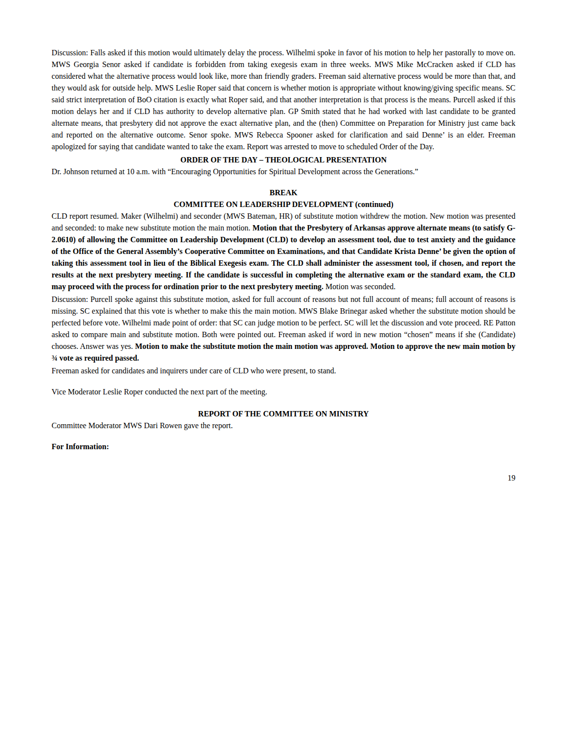Discussion: Falls asked if this motion would ultimately delay the process. Wilhelmi spoke in favor of his motion to help her pastorally to move on. MWS Georgia Senor asked if candidate is forbidden from taking exegesis exam in three weeks. MWS Mike McCracken asked if CLD has considered what the alternative process would look like, more than friendly graders. Freeman said alternative process would be more than that, and they would ask for outside help. MWS Leslie Roper said that concern is whether motion is appropriate without knowing/giving specific means. SC said strict interpretation of BoO citation is exactly what Roper said, and that another interpretation is that process is the means. Purcell asked if this motion delays her and if CLD has authority to develop alternative plan. GP Smith stated that he had worked with last candidate to be granted alternate means, that presbytery did not approve the exact alternative plan, and the (then) Committee on Preparation for Ministry just came back and reported on the alternative outcome. Senor spoke. MWS Rebecca Spooner asked for clarification and said Denne’ is an elder. Freeman apologized for saying that candidate wanted to take the exam. Report was arrested to move to scheduled Order of the Day.
Order of the Day – Theological Presentation
Dr. Johnson returned at 10 a.m. with “Encouraging Opportunities for Spiritual Development across the Generations.”
BREAK
COMMITTEE ON LEADERSHIP DEVELOPMENT (continued)
CLD report resumed. Maker (Wilhelmi) and seconder (MWS Bateman, HR) of substitute motion withdrew the motion. New motion was presented and seconded: to make new substitute motion the main motion. Motion that the Presbytery of Arkansas approve alternate means (to satisfy G-2.0610) of allowing the Committee on Leadership Development (CLD) to develop an assessment tool, due to test anxiety and the guidance of the Office of the General Assembly’s Cooperative Committee on Examinations, and that Candidate Krista Denne’ be given the option of taking this assessment tool in lieu of the Biblical Exegesis exam. The CLD shall administer the assessment tool, if chosen, and report the results at the next presbytery meeting. If the candidate is successful in completing the alternative exam or the standard exam, the CLD may proceed with the process for ordination prior to the next presbytery meeting. Motion was seconded.
Discussion: Purcell spoke against this substitute motion, asked for full account of reasons but not full account of means; full account of reasons is missing. SC explained that this vote is whether to make this the main motion. MWS Blake Brinegar asked whether the substitute motion should be perfected before vote. Wilhelmi made point of order: that SC can judge motion to be perfect. SC will let the discussion and vote proceed. RE Patton asked to compare main and substitute motion. Both were pointed out. Freeman asked if word in new motion “chosen” means if she (Candidate) chooses. Answer was yes. Motion to make the substitute motion the main motion was approved. Motion to approve the new main motion by ¾ vote as required passed.
Freeman asked for candidates and inquirers under care of CLD who were present, to stand.
Vice Moderator Leslie Roper conducted the next part of the meeting.
Report of the Committee on Ministry
Committee Moderator MWS Dari Rowen gave the report.
For Information:
19